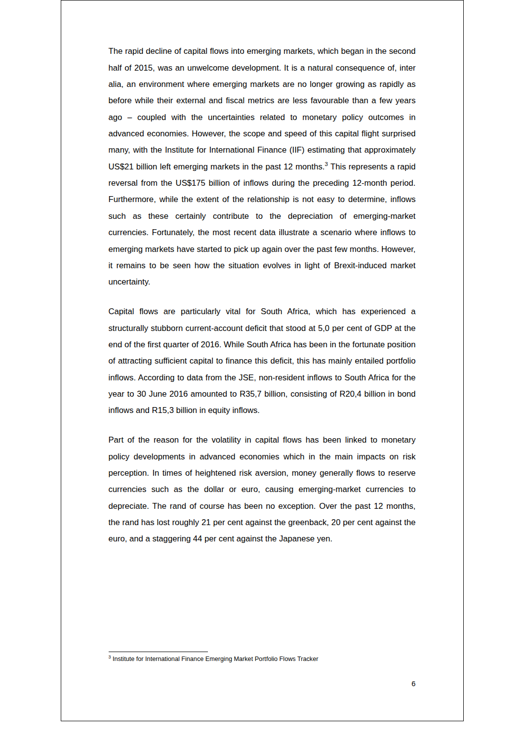The rapid decline of capital flows into emerging markets, which began in the second half of 2015, was an unwelcome development. It is a natural consequence of, inter alia, an environment where emerging markets are no longer growing as rapidly as before while their external and fiscal metrics are less favourable than a few years ago – coupled with the uncertainties related to monetary policy outcomes in advanced economies. However, the scope and speed of this capital flight surprised many, with the Institute for International Finance (IIF) estimating that approximately US$21 billion left emerging markets in the past 12 months.3 This represents a rapid reversal from the US$175 billion of inflows during the preceding 12-month period. Furthermore, while the extent of the relationship is not easy to determine, inflows such as these certainly contribute to the depreciation of emerging-market currencies. Fortunately, the most recent data illustrate a scenario where inflows to emerging markets have started to pick up again over the past few months. However, it remains to be seen how the situation evolves in light of Brexit-induced market uncertainty.
Capital flows are particularly vital for South Africa, which has experienced a structurally stubborn current-account deficit that stood at 5,0 per cent of GDP at the end of the first quarter of 2016. While South Africa has been in the fortunate position of attracting sufficient capital to finance this deficit, this has mainly entailed portfolio inflows. According to data from the JSE, non-resident inflows to South Africa for the year to 30 June 2016 amounted to R35,7 billion, consisting of R20,4 billion in bond inflows and R15,3 billion in equity inflows.
Part of the reason for the volatility in capital flows has been linked to monetary policy developments in advanced economies which in the main impacts on risk perception. In times of heightened risk aversion, money generally flows to reserve currencies such as the dollar or euro, causing emerging-market currencies to depreciate. The rand of course has been no exception. Over the past 12 months, the rand has lost roughly 21 per cent against the greenback, 20 per cent against the euro, and a staggering 44 per cent against the Japanese yen.
3 Institute for International Finance Emerging Market Portfolio Flows Tracker
6